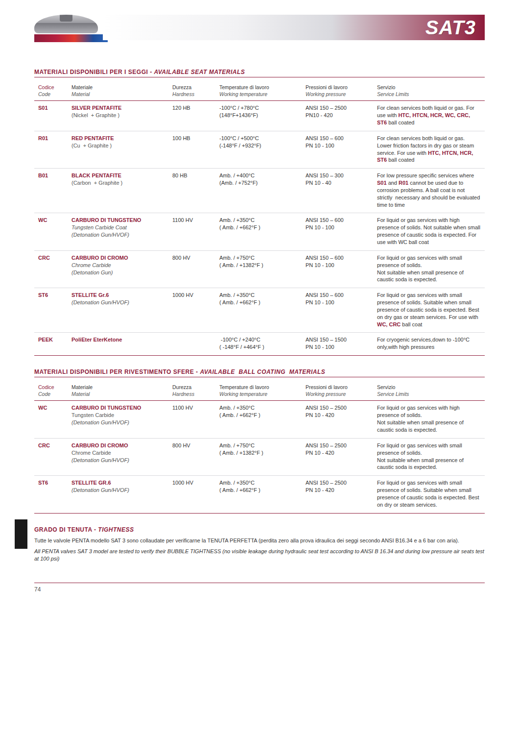SAT3
MATERIALI DISPONIBILI PER I SEGGI - AVAILABLE SEAT MATERIALS
| Codice Code | Materiale Material | Durezza Hardness | Temperature di lavoro Working temperature | Pressioni di lavoro Working pressure | Servizio Service Limits |
| --- | --- | --- | --- | --- | --- |
| S01 | SILVER PENTAFITE (Nickel + Graphite ) | 120 HB | -100°C / +780°C (148°F+1436°F) | ANSI 150 – 2500 PN10 - 420 | For clean services both liquid or gas. For use with HTC, HTCN, HCR, WC, CRC, ST6 ball coated |
| R01 | RED PENTAFITE (Cu + Graphite ) | 100 HB | -100°C / +500°C (-148°F / +932°F) | ANSI 150 – 600 PN 10 - 100 | For clean services both liquid or gas. Lower friction factors in dry gas or steam service. For use with HTC, HTCN, HCR, ST6 ball coated |
| B01 | BLACK PENTAFITE (Carbon + Graphite ) | 80 HB | Amb. / +400°C (Amb. / +752°F) | ANSI 150 – 300 PN 10 - 40 | For low pressure specific services where S01 and R01 cannot be used due to corrosion problems. A ball coat is not strictly necessary and should be evaluated time to time |
| WC | CARBURO DI TUNGSTENO Tungsten Carbide Coat (Detonation Gun/HVOF) | 1100 HV | Amb. / +350°C ( Amb. / +662°F ) | ANSI 150 – 600 PN 10 - 100 | For liquid or gas services with high presence of solids. Not suitable when small presence of caustic soda is expected. For use with WC ball coat |
| CRC | CARBURO DI CROMO Chrome Carbide (Detonation Gun) | 800 HV | Amb. / +750°C ( Amb. / +1382°F ) | ANSI 150 – 600 PN 10 - 100 | For liquid or gas services with small presence of solids. Not suitable when small presence of caustic soda is expected. |
| ST6 | STELLITE Gr.6 (Detonation Gun/HVOF) | 1000 HV | Amb. / +350°C ( Amb. / +662°F ) | ANSI 150 – 600 PN 10 - 100 | For liquid or gas services with small presence of solids. Suitable when small presence of caustic soda is expected. Best on dry gas or steam services. For use with WC, CRC ball coat |
| PEEK | PoliEter EterKetone | | -100°C / +240°C ( -148°F / +464°F ) | ANSI 150 – 1500 PN 10 - 100 | For cryogenic services,down to -100°C only,with high pressures |
MATERIALI DISPONIBILI PER RIVESTIMENTO SFERE - AVAILABLE BALL COATING MATERIALS
| Codice Code | Materiale Material | Durezza Hardness | Temperature di lavoro Working temperature | Pressioni di lavoro Working pressure | Servizio Service Limits |
| --- | --- | --- | --- | --- | --- |
| WC | CARBURO DI TUNGSTENO Tungsten Carbide (Detonation Gun/HVOF) | 1100 HV | Amb. / +350°C ( Amb. / +662°F ) | ANSI 150 – 2500 PN 10 - 420 | For liquid or gas services with high presence of solids. Not suitable when small presence of caustic soda is expected. |
| CRC | CARBURO DI CROMO Chrome Carbide (Detonation Gun/HVOF) | 800 HV | Amb. / +750°C ( Amb. / +1382°F ) | ANSI 150 – 2500 PN 10 - 420 | For liquid or gas services with small presence of solids. Not suitable when small presence of caustic soda is expected. |
| ST6 | STELLITE GR.6 (Detonation Gun/HVOF) | 1000 HV | Amb. / +350°C ( Amb. / +662°F ) | ANSI 150 – 2500 PN 10 - 420 | For liquid or gas services with small presence of solids. Suitable when small presence of caustic soda is expected. Best on dry or steam services. |
GRADO DI TENUTA - TIGHTNESS
Tutte le valvole PENTA modello SAT 3 sono collaudate per verificarne la TENUTA PERFETTA (perdita zero alla prova idraulica dei seggi secondo ANSI B16.34 e a 6 bar con aria).
All PENTA valves SAT 3 model are tested to verify their BUBBLE TIGHTNESS (no visible leakage during hydraulic seat test according to ANSI B 16.34 and during low pressure air seats test at 100 psi)
74